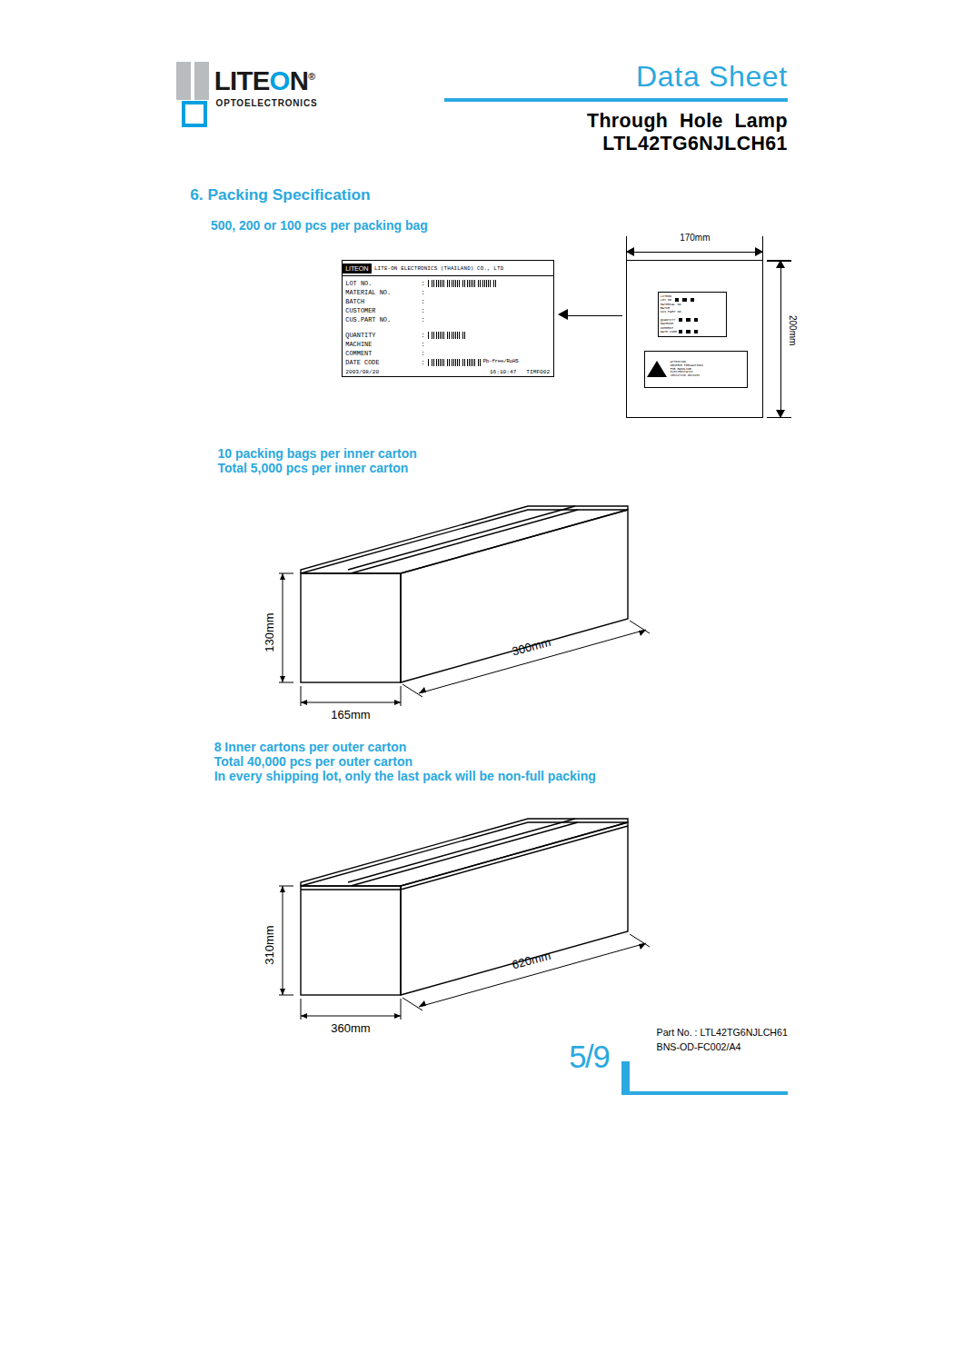LITEON®
OPTOELECTRONICS
Data Sheet
Through Hole Lamp
LTL42TG6NJLCH61
6. Packing Specification
500, 200 or 100 pcs per packing bag
170mm
LITEON LITE-ON ELECTRONICS (THAILAND) CO., LTD
LOT NO.:
MATERIAL NO.:
BATCH:
CUSTOMER:
CUS.PART NO.:
QUANTITY:
MACHINE:
COMMENT:
DATE CODE: Pb-free/RoHS
2003/08/20 16:10:47 TIMF002
LITEON
LOT NO
MATERIAL NO
BATCH
CUS.PART NO
QUANTITY
MACHINE
COMMENT
DATE CODE
ATTENTION
OBSERVE PRECAUTIONS
FOR HANDLING
ELECTROSTATIC
SENSITIVE DEVICES
200mm
10 packing bags per inner carton
Total 5,000 pcs per inner carton
130mm 165mm 300mm
8 Inner cartons per outer carton
Total 40,000 pcs per outer carton
In every shipping lot, only the last pack will be non-full packing
310mm 360mm 620mm
5/9
Part No. : LTL42TG6NJLCH61
BNS-OD-FC002/A4